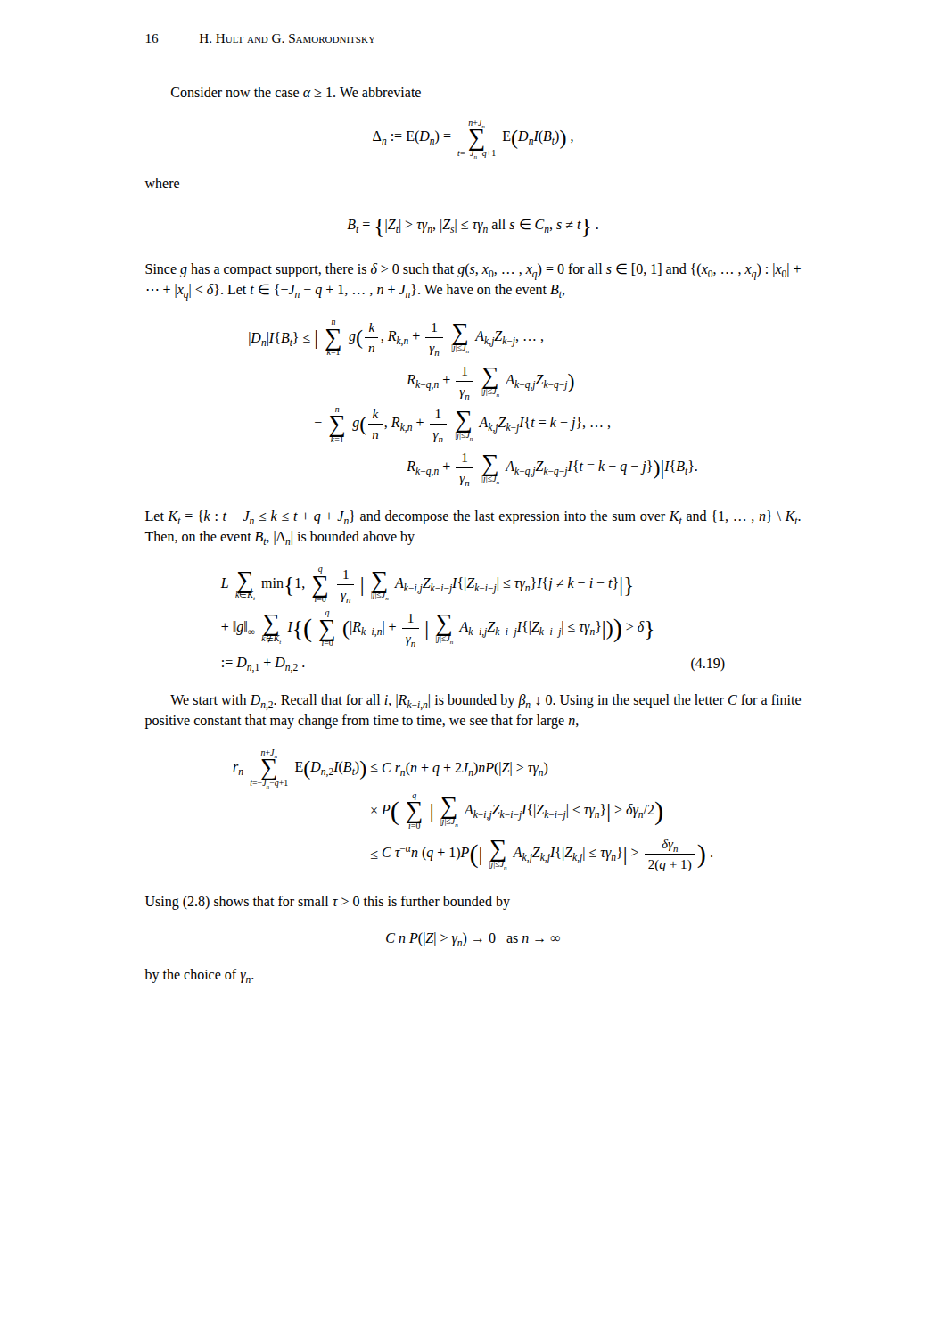16 H. Hult and G. Samorodnitsky
Consider now the case α ≥ 1. We abbreviate
Δn := E(Dn) = n+Jn∑t=−Jn−q+1 E(DnI(Bt)) ,
where
Bt = {|Zt| > τγn, |Zs| ≤ τγn all s ∈ Cn, s ≠ t} .
Since g has a compact support, there is δ > 0 such that g(s, x0, … , xq) = 0 for all s ∈ [0, 1] and {(x0, … , xq) : |x0| + ⋯ + |xq| < δ}. Let t ∈ {−Jn − q + 1, … , n + Jn}. We have on the event Bt,
|Dn|I{Bt} ≤
| n∑k=1 g(kn, Rk,n + 1 γn ∑|j|≤Jn Ak,jZk−j, … ,
Rk−q,n + 1 γn ∑|j|≤Jn Ak−q,jZk−q−j)
− n∑k=1 g(kn, Rk,n + 1 γn ∑|j|≤Jn Ak,jZk−jI{t = k − j}, … ,
Rk−q,n + 1 γn ∑|j|≤Jn Ak−q,jZk−q−jI{t = k − q − j})|I{Bt}.
Let Kt = {k : t − Jn ≤ k ≤ t + q + Jn} and decompose the last expression into the sum over Kt and {1, … , n} \ Kt. Then, on the event Bt, |Δn| is bounded above by
L ∑k∈Kt min{1, q∑i=0 1 γn | ∑|j|≤Jn Ak−i,jZk−i−jI{|Zk−i−j| ≤ τγn}I{j ≠ k − i − t}|}
+ ‖g‖∞ ∑k∉Kt I{( q∑i=0 (|Rk−i,n| + 1 γn | ∑|j|≤Jn Ak−i,jZk−i−jI{|Zk−i−j| ≤ τγn}|)) > δ}
:= Dn,1 + Dn,2 .
(4.19)
We start with Dn,2. Recall that for all i, |Rk−i,n| is bounded by βn ↓ 0. Using in the sequel the letter C for a finite positive constant that may change from time to time, we see that for large n,
rn n+Jn∑t=−Jn−q+1 E(Dn,2I(Bt)) ≤
C rn(n + q + 2Jn)nP(|Z| > τγn)
×
P( q∑i=0 | ∑|j|≤Jn Ak−i,jZk−i−jI{|Zk−i−j| ≤ τγn}| > δγn/2)
≤
C τ−αn (q + 1)P(| ∑|j|≤Jn Ak,jZk,jI{|Zk,j| ≤ τγn}| > δγn 2(q + 1)) .
Using (2.8) shows that for small τ > 0 this is further bounded by
C n P(|Z| > γn) → 0 as n → ∞
by the choice of γn.